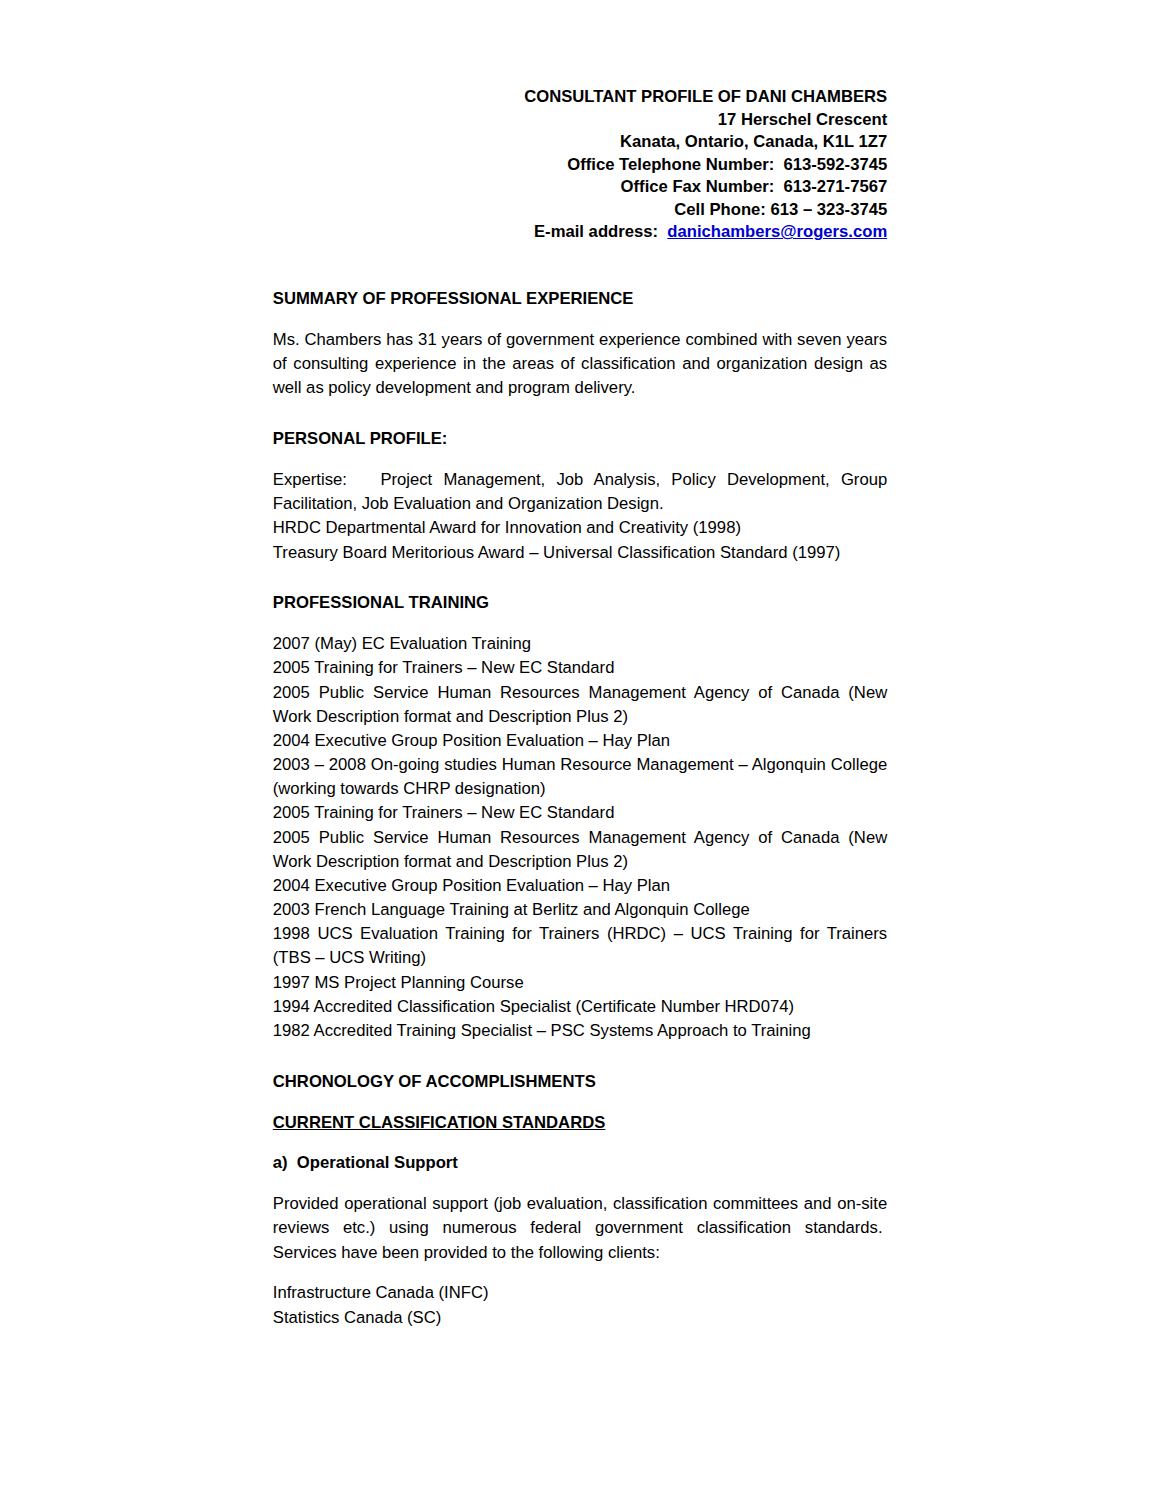CONSULTANT PROFILE OF DANI CHAMBERS
17 Herschel Crescent
Kanata, Ontario, Canada, K1L 1Z7
Office Telephone Number: 613-592-3745
Office Fax Number: 613-271-7567
Cell Phone: 613 – 323-3745
E-mail address: danichambers@rogers.com
SUMMARY OF PROFESSIONAL EXPERIENCE
Ms. Chambers has 31 years of government experience combined with seven years of consulting experience in the areas of classification and organization design as well as policy development and program delivery.
PERSONAL PROFILE:
Expertise: Project Management, Job Analysis, Policy Development, Group Facilitation, Job Evaluation and Organization Design.
HRDC Departmental Award for Innovation and Creativity (1998)
Treasury Board Meritorious Award – Universal Classification Standard (1997)
PROFESSIONAL TRAINING
2007 (May) EC Evaluation Training
2005 Training for Trainers – New EC Standard
2005 Public Service Human Resources Management Agency of Canada (New Work Description format and Description Plus 2)
2004 Executive Group Position Evaluation – Hay Plan
2003 – 2008 On-going studies Human Resource Management – Algonquin College (working towards CHRP designation)
2005 Training for Trainers – New EC Standard
2005 Public Service Human Resources Management Agency of Canada (New Work Description format and Description Plus 2)
2004 Executive Group Position Evaluation – Hay Plan
2003 French Language Training at Berlitz and Algonquin College
1998 UCS Evaluation Training for Trainers (HRDC) – UCS Training for Trainers (TBS – UCS Writing)
1997 MS Project Planning Course
1994 Accredited Classification Specialist (Certificate Number HRD074)
1982 Accredited Training Specialist – PSC Systems Approach to Training
CHRONOLOGY OF ACCOMPLISHMENTS
CURRENT CLASSIFICATION STANDARDS
a) Operational Support
Provided operational support (job evaluation, classification committees and on-site reviews etc.) using numerous federal government classification standards. Services have been provided to the following clients:
Infrastructure Canada (INFC)
Statistics Canada (SC)